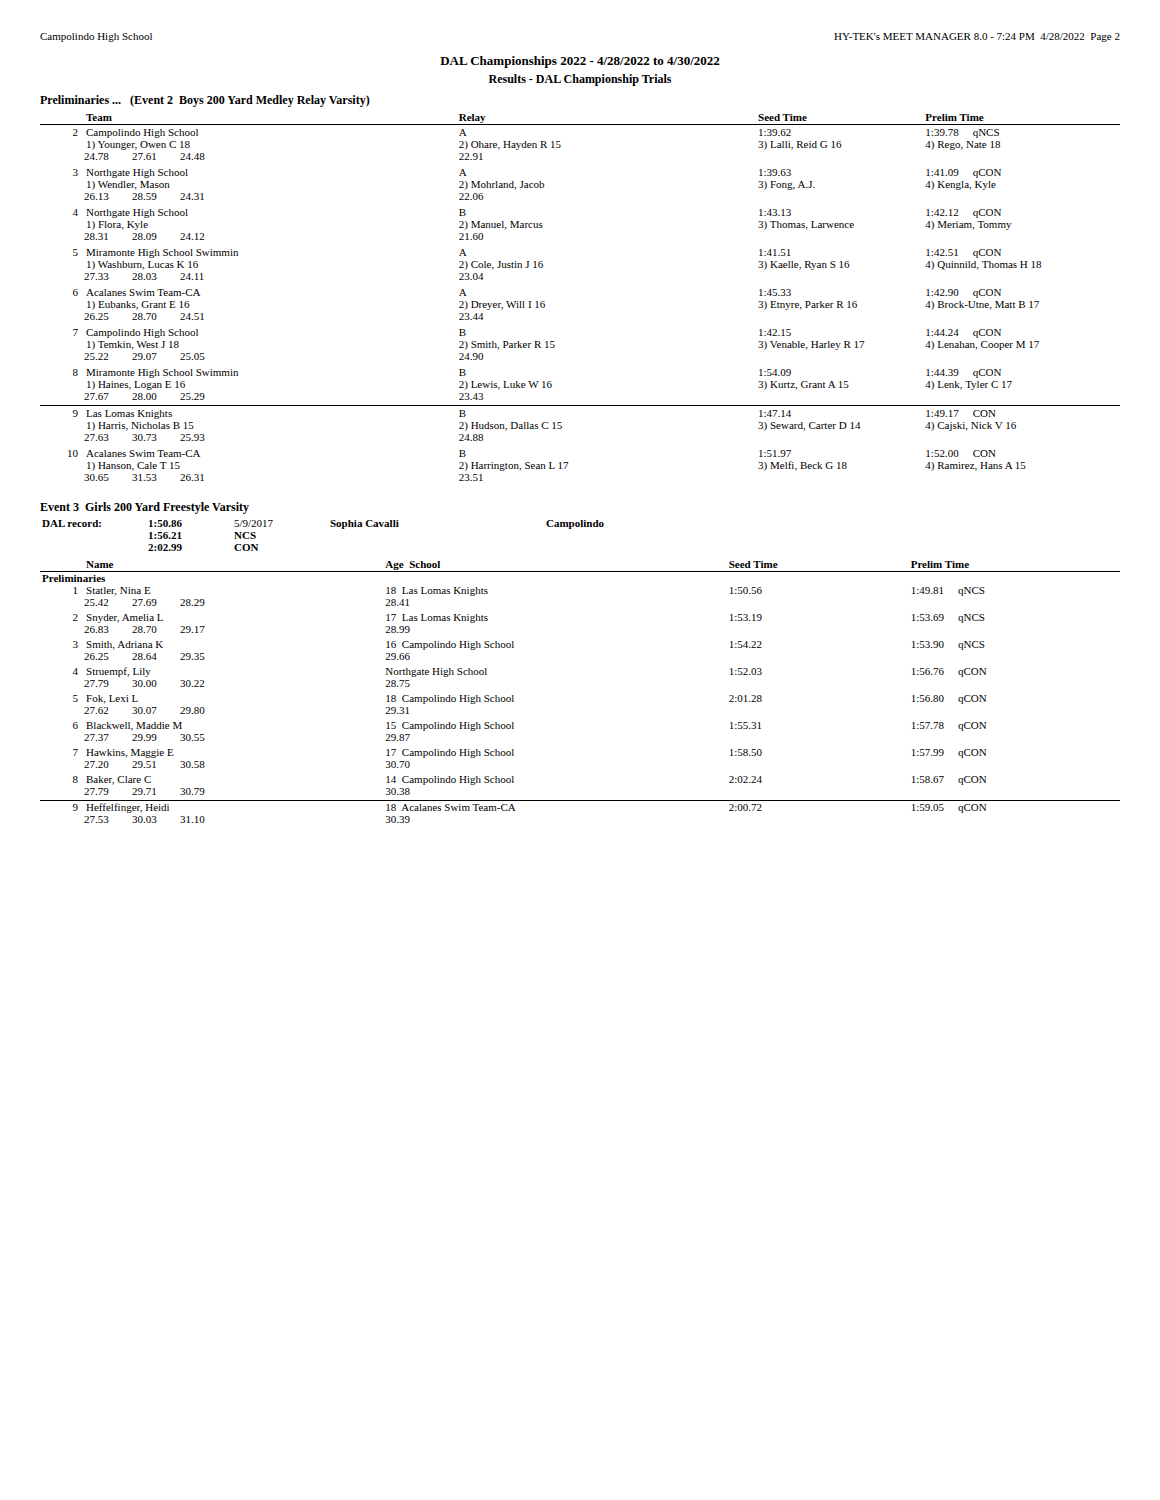Campolindo High School
HY-TEK's MEET MANAGER 8.0 - 7:24 PM 4/28/2022 Page 2
DAL Championships 2022 - 4/28/2022 to 4/30/2022
Results - DAL Championship Trials
Preliminaries ... (Event 2 Boys 200 Yard Medley Relay Varsity)
| | Team | Relay | Seed Time | Prelim Time |
| --- | --- | --- | --- | --- |
| 2 | Campolindo High School | A | 1:39.62 | 1:39.78 qNCS |
| | 1) Younger, Owen C 18 | 2) Ohare, Hayden R 15 | 3) Lalli, Reid G 16 | 4) Rego, Nate 18 |
| | 24.78 27.61 24.48 | 22.91 | | |
| 3 | Northgate High School | A | 1:39.63 | 1:41.09 qCON |
| | 1) Wendler, Mason | 2) Mohrland, Jacob | 3) Fong, A.J. | 4) Kengla, Kyle |
| | 26.13 28.59 24.31 | 22.06 | | |
| 4 | Northgate High School | B | 1:43.13 | 1:42.12 qCON |
| | 1) Flora, Kyle | 2) Manuel, Marcus | 3) Thomas, Larwence | 4) Meriam, Tommy |
| | 28.31 28.09 24.12 | 21.60 | | |
| 5 | Miramonte High School Swimmin | A | 1:41.51 | 1:42.51 qCON |
| | 1) Washburn, Lucas K 16 | 2) Cole, Justin J 16 | 3) Kaelle, Ryan S 16 | 4) Quinnild, Thomas H 18 |
| | 27.33 28.03 24.11 | 23.04 | | |
| 6 | Acalanes Swim Team-CA | A | 1:45.33 | 1:42.90 qCON |
| | 1) Eubanks, Grant E 16 | 2) Dreyer, Will I 16 | 3) Etnyre, Parker R 16 | 4) Brock-Utne, Matt B 17 |
| | 26.25 28.70 24.51 | 23.44 | | |
| 7 | Campolindo High School | B | 1:42.15 | 1:44.24 qCON |
| | 1) Temkin, West J 18 | 2) Smith, Parker R 15 | 3) Venable, Harley R 17 | 4) Lenahan, Cooper M 17 |
| | 25.22 29.07 25.05 | 24.90 | | |
| 8 | Miramonte High School Swimmin | B | 1:54.09 | 1:44.39 qCON |
| | 1) Haines, Logan E 16 | 2) Lewis, Luke W 16 | 3) Kurtz, Grant A 15 | 4) Lenk, Tyler C 17 |
| | 27.67 28.00 25.29 | 23.43 | | |
| 9 | Las Lomas Knights | B | 1:47.14 | 1:49.17 CON |
| | 1) Harris, Nicholas B 15 | 2) Hudson, Dallas C 15 | 3) Seward, Carter D 14 | 4) Cajski, Nick V 16 |
| | 27.63 30.73 25.93 | 24.88 | | |
| 10 | Acalanes Swim Team-CA | B | 1:51.97 | 1:52.00 CON |
| | 1) Hanson, Cale T 15 | 2) Harrington, Sean L 17 | 3) Melfi, Beck G 18 | 4) Ramirez, Hans A 15 |
| | 30.65 31.53 26.31 | 23.51 | | |
Event 3 Girls 200 Yard Freestyle Varsity
| DAL record: | 1:50.86 | 5/9/2017 | Sophia Cavalli | Campolindo |
| | 1:56.21 | NCS | | |
| | 2:02.99 | CON | | |
| | Name | Age School | Seed Time | Prelim Time |
| --- | --- | --- | --- | --- |
| Preliminaries |
| 1 | Statler, Nina E | 18 Las Lomas Knights | 1:50.56 | 1:49.81 qNCS |
| | 25.42 27.69 28.29 | 28.41 | | |
| 2 | Snyder, Amelia L | 17 Las Lomas Knights | 1:53.19 | 1:53.69 qNCS |
| | 26.83 28.70 29.17 | 28.99 | | |
| 3 | Smith, Adriana K | 16 Campolindo High School | 1:54.22 | 1:53.90 qNCS |
| | 26.25 28.64 29.35 | 29.66 | | |
| 4 | Struempf, Lily | Northgate High School | 1:52.03 | 1:56.76 qCON |
| | 27.79 30.00 30.22 | 28.75 | | |
| 5 | Fok, Lexi L | 18 Campolindo High School | 2:01.28 | 1:56.80 qCON |
| | 27.62 30.07 29.80 | 29.31 | | |
| 6 | Blackwell, Maddie M | 15 Campolindo High School | 1:55.31 | 1:57.78 qCON |
| | 27.37 29.99 30.55 | 29.87 | | |
| 7 | Hawkins, Maggie E | 17 Campolindo High School | 1:58.50 | 1:57.99 qCON |
| | 27.20 29.51 30.58 | 30.70 | | |
| 8 | Baker, Clare C | 14 Campolindo High School | 2:02.24 | 1:58.67 qCON |
| | 27.79 29.71 30.79 | 30.38 | | |
| 9 | Heffelfinger, Heidi | 18 Acalanes Swim Team-CA | 2:00.72 | 1:59.05 qCON |
| | 27.53 30.03 31.10 | 30.39 | | |